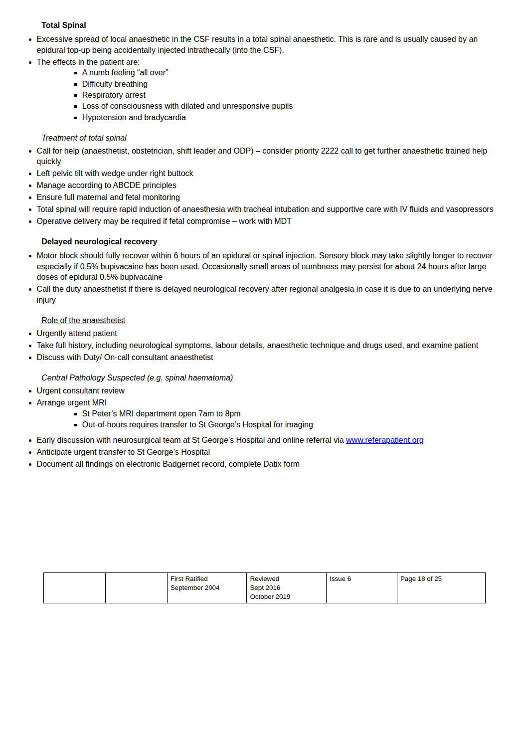Total Spinal
Excessive spread of local anaesthetic in the CSF results in a total spinal anaesthetic. This is rare and is usually caused by an epidural top-up being accidentally injected intrathecally (into the CSF).
The effects in the patient are:
A numb feeling “all over”
Difficulty breathing
Respiratory arrest
Loss of consciousness with dilated and unresponsive pupils
Hypotension and bradycardia
Treatment of total spinal
Call for help (anaesthetist, obstetrician, shift leader and ODP) – consider priority 2222 call to get further anaesthetic trained help quickly
Left pelvic tilt with wedge under right buttock
Manage according to ABCDE principles
Ensure full maternal and fetal monitoring
Total spinal will require rapid induction of anaesthesia with tracheal intubation and supportive care with IV fluids and vasopressors
Operative delivery may be required if fetal compromise – work with MDT
Delayed neurological recovery
Motor block should fully recover within 6 hours of an epidural or spinal injection. Sensory block may take slightly longer to recover especially if 0.5% bupivacaine has been used. Occasionally small areas of numbness may persist for about 24 hours after large doses of epidural 0.5% bupivacaine
Call the duty anaesthetist if there is delayed neurological recovery after regional analgesia in case it is due to an underlying nerve injury
Role of the anaesthetist
Urgently attend patient
Take full history, including neurological symptoms, labour details, anaesthetic technique and drugs used, and examine patient
Discuss with Duty/ On-call consultant anaesthetist
Central Pathology Suspected (e.g. spinal haematoma)
Urgent consultant review
Arrange urgent MRI
St Peter’s MRI department open 7am to 8pm
Out-of-hours requires transfer to St George’s Hospital for imaging
Early discussion with neurosurgical team at St George’s Hospital and online referral via www.referapatient.org
Anticipate urgent transfer to St George’s Hospital
Document all findings on electronic Badgernet record, complete Datix form
| | | First Ratified September 2004 | Reviewed Sept 2016 October 2019 | Issue 6 | Page 18 of 25 |